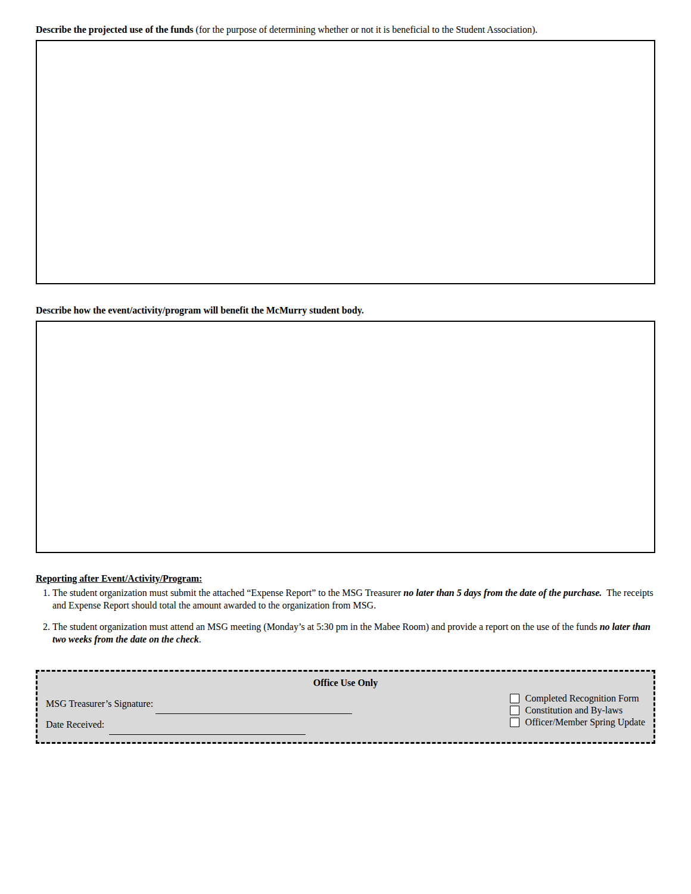Describe the projected use of the funds (for the purpose of determining whether or not it is beneficial to the Student Association).
Describe how the event/activity/program will benefit the McMurry student body.
Reporting after Event/Activity/Program:
The student organization must submit the attached “Expense Report” to the MSG Treasurer no later than 5 days from the date of the purchase. The receipts and Expense Report should total the amount awarded to the organization from MSG.
The student organization must attend an MSG meeting (Monday’s at 5:30 pm in the Mabee Room) and provide a report on the use of the funds no later than two weeks from the date on the check.
Office Use Only
MSG Treasurer’s Signature:
Date Received:
Completed Recognition Form
Constitution and By-laws
Officer/Member Spring Update